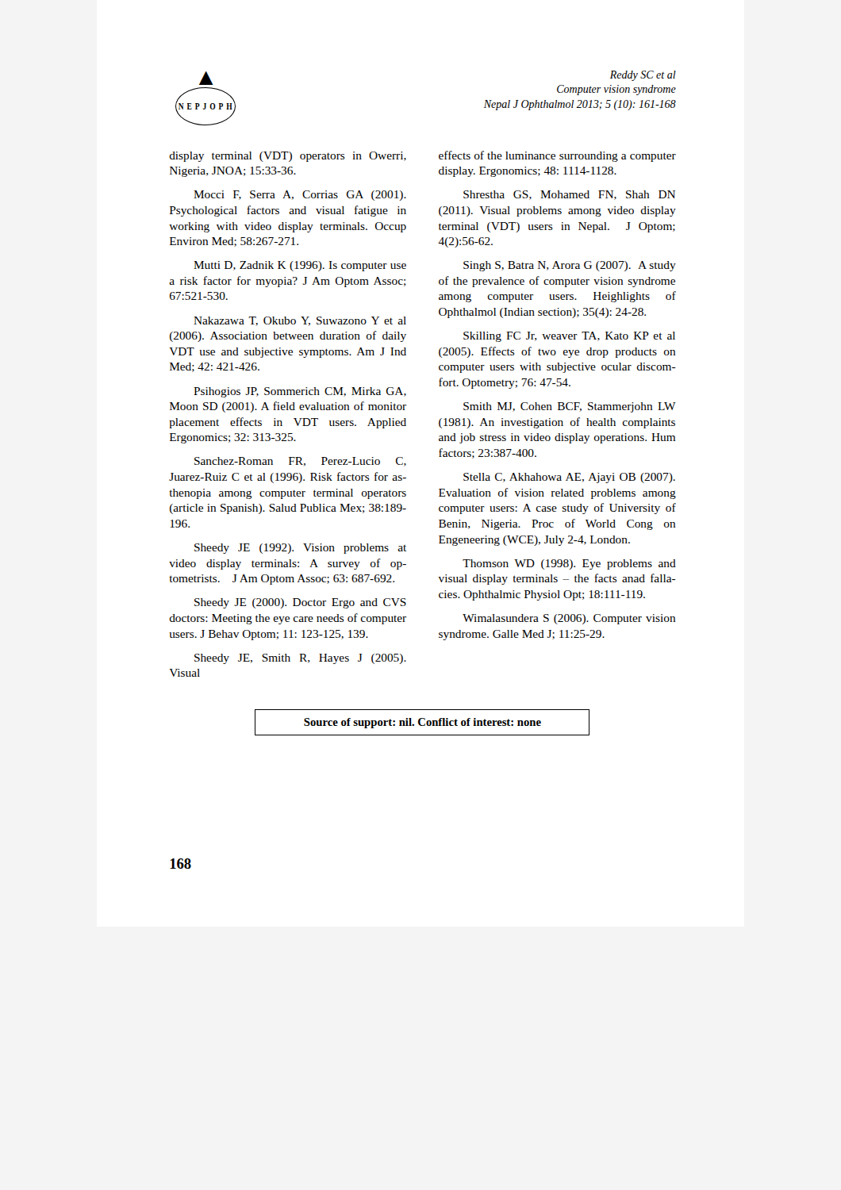▲
N E P J O P H
Reddy SC et al
Computer vision syndrome
Nepal J Ophthalmol 2013; 5 (10): 161-168
display terminal (VDT) operators in Owerri, Nigeria, JNOA; 15:33-36.
Mocci F, Serra A, Corrias GA (2001). Psychological factors and visual fatigue in working with video display terminals. Occup Environ Med; 58:267-271.
Mutti D, Zadnik K (1996). Is computer use a risk factor for myopia? J Am Optom Assoc; 67:521-530.
Nakazawa T, Okubo Y, Suwazono Y et al (2006). Association between duration of daily VDT use and subjective symptoms. Am J Ind Med; 42: 421-426.
Psihogios JP, Sommerich CM, Mirka GA, Moon SD (2001). A field evaluation of monitor placement effects in VDT users. Applied Ergonomics; 32: 313-325.
Sanchez-Roman FR, Perez-Lucio C, Juarez-Ruiz C et al (1996). Risk factors for asthenopia among computer terminal operators (article in Spanish). Salud Publica Mex; 38:189-196.
Sheedy JE (1992). Vision problems at video display terminals: A survey of optometrists. J Am Optom Assoc; 63: 687-692.
Sheedy JE (2000). Doctor Ergo and CVS doctors: Meeting the eye care needs of computer users. J Behav Optom; 11: 123-125, 139.
Sheedy JE, Smith R, Hayes J (2005). Visual
effects of the luminance surrounding a computer display. Ergonomics; 48: 1114-1128.
Shrestha GS, Mohamed FN, Shah DN (2011). Visual problems among video display terminal (VDT) users in Nepal. J Optom; 4(2):56-62.
Singh S, Batra N, Arora G (2007). A study of the prevalence of computer vision syndrome among computer users. Heighlights of Ophthalmol (Indian section); 35(4): 24-28.
Skilling FC Jr, weaver TA, Kato KP et al (2005). Effects of two eye drop products on computer users with subjective ocular discomfort. Optometry; 76: 47-54.
Smith MJ, Cohen BCF, Stammerjohn LW (1981). An investigation of health complaints and job stress in video display operations. Hum factors; 23:387-400.
Stella C, Akhahowa AE, Ajayi OB (2007). Evaluation of vision related problems among computer users: A case study of University of Benin, Nigeria. Proc of World Cong on Engeneering (WCE), July 2-4, London.
Thomson WD (1998). Eye problems and visual display terminals – the facts anad fallacies. Ophthalmic Physiol Opt; 18:111-119.
Wimalasundera S (2006). Computer vision syndrome. Galle Med J; 11:25-29.
Source of support: nil. Conflict of interest: none
168